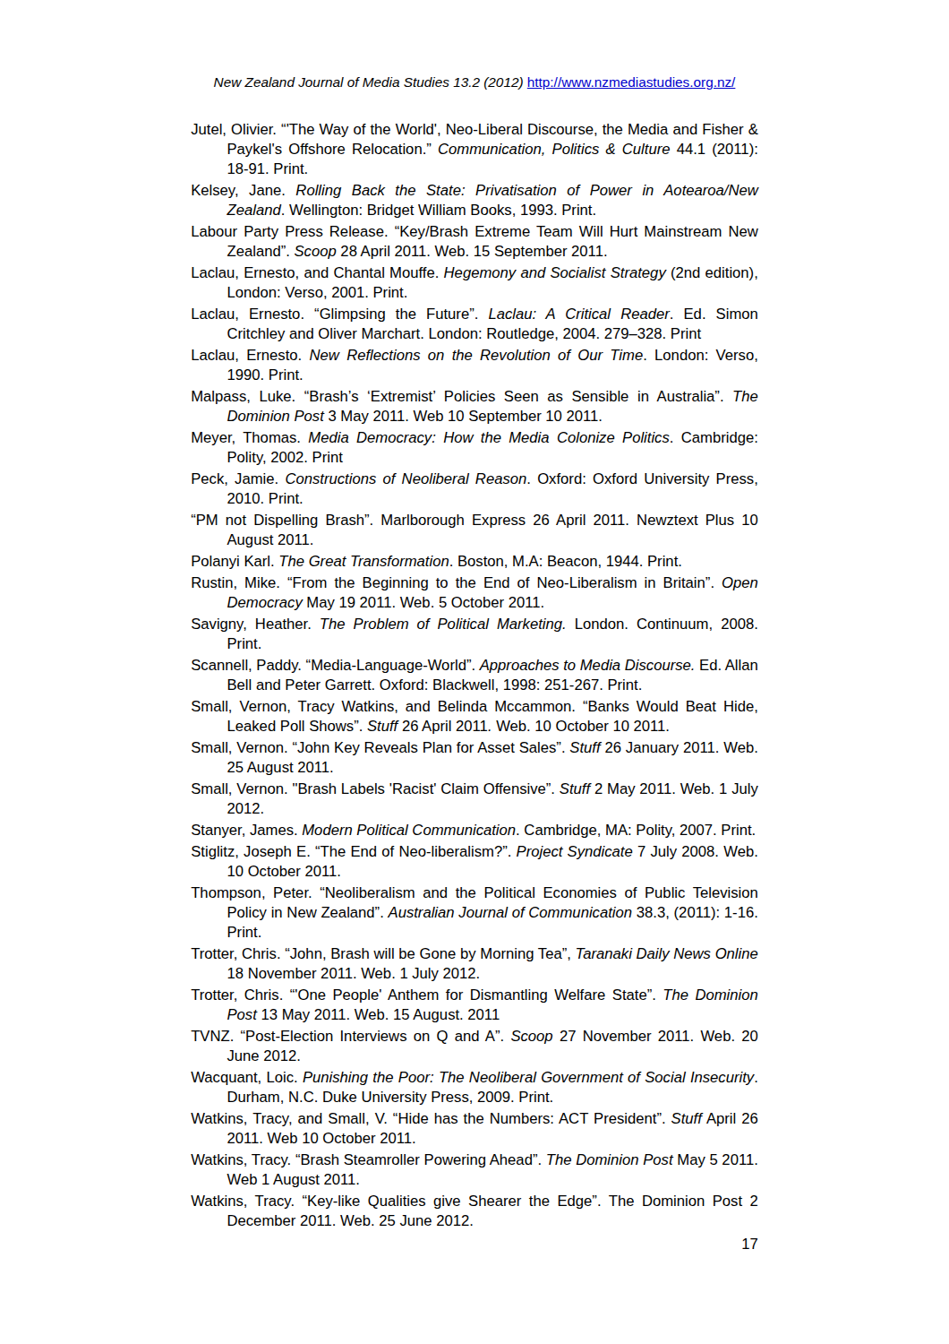New Zealand Journal of Media Studies 13.2 (2012) http://www.nzmediastudies.org.nz/
Jutel, Olivier. “'The Way of the World', Neo-Liberal Discourse, the Media and Fisher & Paykel's Offshore Relocation.” Communication, Politics & Culture 44.1 (2011): 18-91. Print.
Kelsey, Jane. Rolling Back the State: Privatisation of Power in Aotearoa/New Zealand. Wellington: Bridget William Books, 1993. Print.
Labour Party Press Release. “Key/Brash Extreme Team Will Hurt Mainstream New Zealand”. Scoop 28 April 2011. Web. 15 September 2011.
Laclau, Ernesto, and Chantal Mouffe. Hegemony and Socialist Strategy (2nd edition), London: Verso, 2001. Print.
Laclau, Ernesto. “Glimpsing the Future”. Laclau: A Critical Reader. Ed. Simon Critchley and Oliver Marchart. London: Routledge, 2004. 279–328. Print
Laclau, Ernesto. New Reflections on the Revolution of Our Time. London: Verso, 1990. Print.
Malpass, Luke. “Brash’s ‘Extremist’ Policies Seen as Sensible in Australia”. The Dominion Post 3 May 2011. Web 10 September 10 2011.
Meyer, Thomas. Media Democracy: How the Media Colonize Politics. Cambridge: Polity, 2002. Print
Peck, Jamie. Constructions of Neoliberal Reason. Oxford: Oxford University Press, 2010. Print.
“PM not Dispelling Brash”. Marlborough Express 26 April 2011. Newztext Plus 10 August 2011.
Polanyi Karl. The Great Transformation. Boston, M.A: Beacon, 1944. Print.
Rustin, Mike. “From the Beginning to the End of Neo-Liberalism in Britain”. Open Democracy May 19 2011. Web. 5 October 2011.
Savigny, Heather. The Problem of Political Marketing. London. Continuum, 2008. Print.
Scannell, Paddy. “Media-Language-World”. Approaches to Media Discourse. Ed. Allan Bell and Peter Garrett. Oxford: Blackwell, 1998: 251-267. Print.
Small, Vernon, Tracy Watkins, and Belinda Mccammon. “Banks Would Beat Hide, Leaked Poll Shows”. Stuff 26 April 2011. Web. 10 October 10 2011.
Small, Vernon. “John Key Reveals Plan for Asset Sales”. Stuff 26 January 2011. Web. 25 August 2011.
Small, Vernon. "Brash Labels 'Racist' Claim Offensive”. Stuff 2 May 2011. Web. 1 July 2012.
Stanyer, James. Modern Political Communication. Cambridge, MA: Polity, 2007. Print.
Stiglitz, Joseph E. “The End of Neo-liberalism?”. Project Syndicate 7 July 2008. Web. 10 October 2011.
Thompson, Peter. “Neoliberalism and the Political Economies of Public Television Policy in New Zealand”. Australian Journal of Communication 38.3, (2011): 1-16. Print.
Trotter, Chris. “John, Brash will be Gone by Morning Tea”, Taranaki Daily News Online 18 November 2011. Web. 1 July 2012.
Trotter, Chris. “'One People' Anthem for Dismantling Welfare State”. The Dominion Post 13 May 2011. Web. 15 August. 2011
TVNZ. “Post-Election Interviews on Q and A”. Scoop 27 November 2011. Web. 20 June 2012.
Wacquant, Loic. Punishing the Poor: The Neoliberal Government of Social Insecurity. Durham, N.C. Duke University Press, 2009. Print.
Watkins, Tracy, and Small, V. “Hide has the Numbers: ACT President”. Stuff April 26 2011. Web 10 October 2011.
Watkins, Tracy. “Brash Steamroller Powering Ahead”. The Dominion Post May 5 2011. Web 1 August 2011.
Watkins, Tracy. “Key-like Qualities give Shearer the Edge”. The Dominion Post 2 December 2011. Web. 25 June 2012.
17